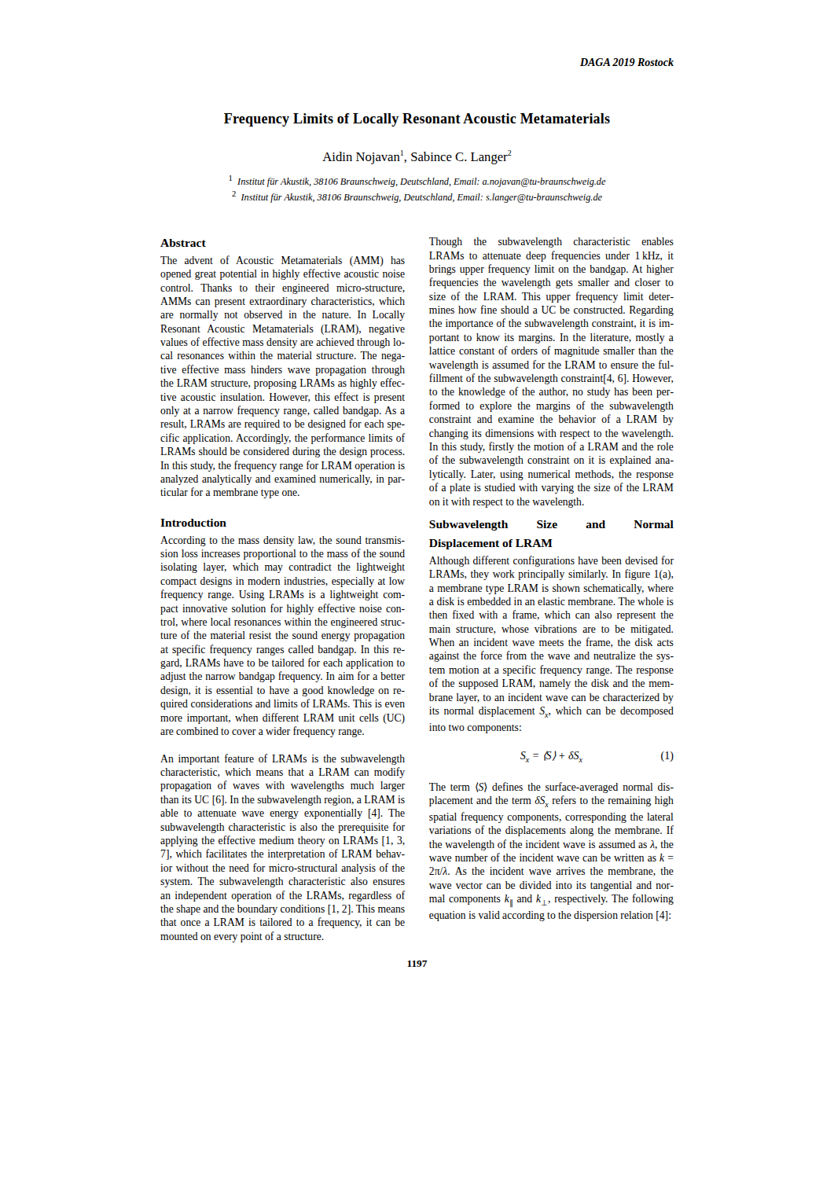DAGA 2019 Rostock
Frequency Limits of Locally Resonant Acoustic Metamaterials
Aidin Nojavan1, Sabince C. Langer2
1 Institut für Akustik, 38106 Braunschweig, Deutschland, Email: a.nojavan@tu-braunschweig.de
2 Institut für Akustik, 38106 Braunschweig, Deutschland, Email: s.langer@tu-braunschweig.de
Abstract
The advent of Acoustic Metamaterials (AMM) has opened great potential in highly effective acoustic noise control. Thanks to their engineered micro-structure, AMMs can present extraordinary characteristics, which are normally not observed in the nature. In Locally Resonant Acoustic Metamaterials (LRAM), negative values of effective mass density are achieved through local resonances within the material structure. The negative effective mass hinders wave propagation through the LRAM structure, proposing LRAMs as highly effective acoustic insulation. However, this effect is present only at a narrow frequency range, called bandgap. As a result, LRAMs are required to be designed for each specific application. Accordingly, the performance limits of LRAMs should be considered during the design process. In this study, the frequency range for LRAM operation is analyzed analytically and examined numerically, in particular for a membrane type one.
Introduction
According to the mass density law, the sound transmission loss increases proportional to the mass of the sound isolating layer, which may contradict the lightweight compact designs in modern industries, especially at low frequency range. Using LRAMs is a lightweight compact innovative solution for highly effective noise control, where local resonances within the engineered structure of the material resist the sound energy propagation at specific frequency ranges called bandgap. In this regard, LRAMs have to be tailored for each application to adjust the narrow bandgap frequency. In aim for a better design, it is essential to have a good knowledge on required considerations and limits of LRAMs. This is even more important, when different LRAM unit cells (UC) are combined to cover a wider frequency range.
An important feature of LRAMs is the subwavelength characteristic, which means that a LRAM can modify propagation of waves with wavelengths much larger than its UC [6]. In the subwavelength region, a LRAM is able to attenuate wave energy exponentially [4]. The subwavelength characteristic is also the prerequisite for applying the effective medium theory on LRAMs [1, 3, 7], which facilitates the interpretation of LRAM behavior without the need for micro-structural analysis of the system. The subwavelength characteristic also ensures an independent operation of the LRAMs, regardless of the shape and the boundary conditions [1, 2]. This means that once a LRAM is tailored to a frequency, it can be mounted on every point of a structure.
Though the subwavelength characteristic enables LRAMs to attenuate deep frequencies under 1 kHz, it brings upper frequency limit on the bandgap. At higher frequencies the wavelength gets smaller and closer to size of the LRAM. This upper frequency limit determines how fine should a UC be constructed. Regarding the importance of the subwavelength constraint, it is important to know its margins. In the literature, mostly a lattice constant of orders of magnitude smaller than the wavelength is assumed for the LRAM to ensure the fulfillment of the subwavelength constraint[4, 6]. However, to the knowledge of the author, no study has been performed to explore the margins of the subwavelength constraint and examine the behavior of a LRAM by changing its dimensions with respect to the wavelength. In this study, firstly the motion of a LRAM and the role of the subwavelength constraint on it is explained analytically. Later, using numerical methods, the response of a plate is studied with varying the size of the LRAM on it with respect to the wavelength.
Subwavelength Size and Normal
Displacement of LRAM
Although different configurations have been devised for LRAMs, they work principally similarly. In figure 1(a), a membrane type LRAM is shown schematically, where a disk is embedded in an elastic membrane. The whole is then fixed with a frame, which can also represent the main structure, whose vibrations are to be mitigated. When an incident wave meets the frame, the disk acts against the force from the wave and neutralize the system motion at a specific frequency range. The response of the supposed LRAM, namely the disk and the membrane layer, to an incident wave can be characterized by its normal displacement Sx, which can be decomposed into two components:
Sx = ⟨S⟩ + δSx (1)
The term ⟨S⟩ defines the surface-averaged normal displacement and the term δSx refers to the remaining high spatial frequency components, corresponding the lateral variations of the displacements along the membrane. If the wavelength of the incident wave is assumed as λ, the wave number of the incident wave can be written as k = 2π/λ. As the incident wave arrives the membrane, the wave vector can be divided into its tangential and normal components k∥ and k⊥, respectively. The following equation is valid according to the dispersion relation [4]:
1197